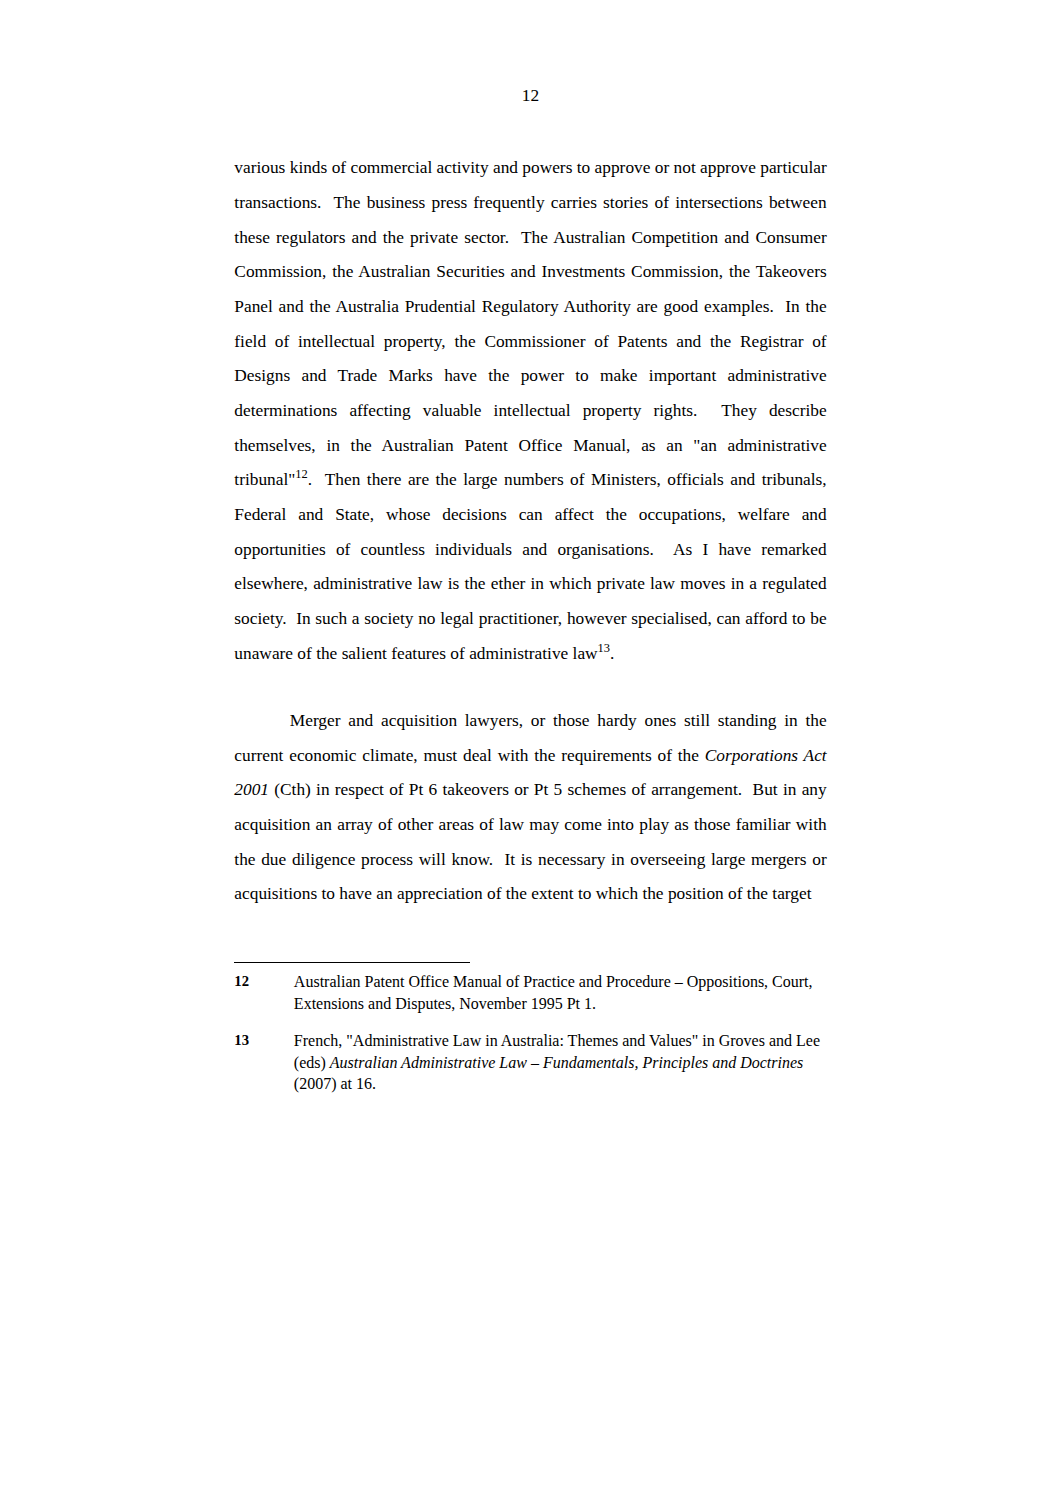12
various kinds of commercial activity and powers to approve or not approve particular transactions. The business press frequently carries stories of intersections between these regulators and the private sector. The Australian Competition and Consumer Commission, the Australian Securities and Investments Commission, the Takeovers Panel and the Australia Prudential Regulatory Authority are good examples. In the field of intellectual property, the Commissioner of Patents and the Registrar of Designs and Trade Marks have the power to make important administrative determinations affecting valuable intellectual property rights. They describe themselves, in the Australian Patent Office Manual, as an "an administrative tribunal"12. Then there are the large numbers of Ministers, officials and tribunals, Federal and State, whose decisions can affect the occupations, welfare and opportunities of countless individuals and organisations. As I have remarked elsewhere, administrative law is the ether in which private law moves in a regulated society. In such a society no legal practitioner, however specialised, can afford to be unaware of the salient features of administrative law13.
Merger and acquisition lawyers, or those hardy ones still standing in the current economic climate, must deal with the requirements of the Corporations Act 2001 (Cth) in respect of Pt 6 takeovers or Pt 5 schemes of arrangement. But in any acquisition an array of other areas of law may come into play as those familiar with the due diligence process will know. It is necessary in overseeing large mergers or acquisitions to have an appreciation of the extent to which the position of the target
12
Australian Patent Office Manual of Practice and Procedure – Oppositions, Court, Extensions and Disputes, November 1995 Pt 1.
13
French, "Administrative Law in Australia: Themes and Values" in Groves and Lee (eds) Australian Administrative Law – Fundamentals, Principles and Doctrines (2007) at 16.